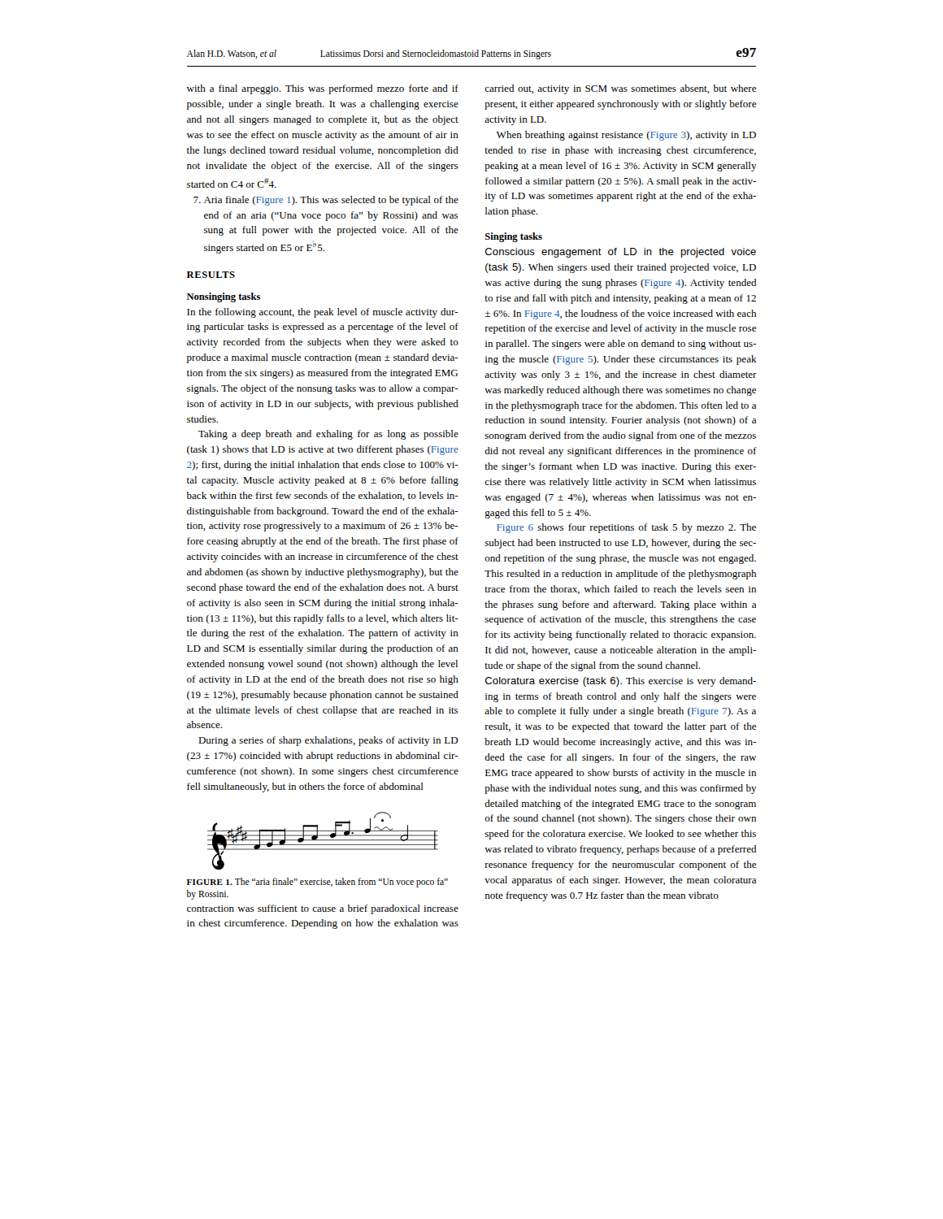Alan H.D. Watson, et al
Latissimus Dorsi and Sternocleidomastoid Patterns in Singers
e97
with a final arpeggio. This was performed mezzo forte and if possible, under a single breath. It was a challenging exercise and not all singers managed to complete it, but as the object was to see the effect on muscle activity as the amount of air in the lungs declined toward residual volume, noncompletion did not invalidate the object of the exercise. All of the singers started on C4 or C#4.
Aria finale (Figure 1). This was selected to be typical of the end of an aria (“Una voce poco fa” by Rossini) and was sung at full power with the projected voice. All of the singers started on E5 or E♭5.
Results
Nonsinging tasks
In the following account, the peak level of muscle activity during particular tasks is expressed as a percentage of the level of activity recorded from the subjects when they were asked to produce a maximal muscle contraction (mean ± standard deviation from the six singers) as measured from the integrated EMG signals. The object of the nonsung tasks was to allow a comparison of activity in LD in our subjects, with previous published studies.
Taking a deep breath and exhaling for as long as possible (task 1) shows that LD is active at two different phases (Figure 2); first, during the initial inhalation that ends close to 100% vital capacity. Muscle activity peaked at 8 ± 6% before falling back within the first few seconds of the exhalation, to levels indistinguishable from background. Toward the end of the exhalation, activity rose progressively to a maximum of 26 ± 13% before ceasing abruptly at the end of the breath. The first phase of activity coincides with an increase in circumference of the chest and abdomen (as shown by inductive plethysmography), but the second phase toward the end of the exhalation does not. A burst of activity is also seen in SCM during the initial strong inhalation (13 ± 11%), but this rapidly falls to a level, which alters little during the rest of the exhalation. The pattern of activity in LD and SCM is essentially similar during the production of an extended nonsung vowel sound (not shown) although the level of activity in LD at the end of the breath does not rise so high (19 ± 12%), presumably because phonation cannot be sustained at the ultimate levels of chest collapse that are reached in its absence.
During a series of sharp exhalations, peaks of activity in LD (23 ± 17%) coincided with abrupt reductions in abdominal circumference (not shown). In some singers chest circumference fell simultaneously, but in others the force of abdominal
♯ ♯ ♯ ♯
FIGURE 1. The “aria finale” exercise, taken from “Un voce poco fa” by Rossini.
contraction was sufficient to cause a brief paradoxical increase in chest circumference. Depending on how the exhalation was carried out, activity in SCM was sometimes absent, but where present, it either appeared synchronously with or slightly before activity in LD.
When breathing against resistance (Figure 3), activity in LD tended to rise in phase with increasing chest circumference, peaking at a mean level of 16 ± 3%. Activity in SCM generally followed a similar pattern (20 ± 5%). A small peak in the activity of LD was sometimes apparent right at the end of the exhalation phase.
Singing tasks
Conscious engagement of LD in the projected voice (task 5).
When singers used their trained projected voice, LD was active during the sung phrases (Figure 4). Activity tended to rise and fall with pitch and intensity, peaking at a mean of 12 ± 6%. In Figure 4, the loudness of the voice increased with each repetition of the exercise and level of activity in the muscle rose in parallel. The singers were able on demand to sing without using the muscle (Figure 5). Under these circumstances its peak activity was only 3 ± 1%, and the increase in chest diameter was markedly reduced although there was sometimes no change in the plethysmograph trace for the abdomen. This often led to a reduction in sound intensity. Fourier analysis (not shown) of a sonogram derived from the audio signal from one of the mezzos did not reveal any significant differences in the prominence of the singer’s formant when LD was inactive. During this exercise there was relatively little activity in SCM when latissimus was engaged (7 ± 4%), whereas when latissimus was not engaged this fell to 5 ± 4%.
Figure 6 shows four repetitions of task 5 by mezzo 2. The subject had been instructed to use LD, however, during the second repetition of the sung phrase, the muscle was not engaged. This resulted in a reduction in amplitude of the plethysmograph trace from the thorax, which failed to reach the levels seen in the phrases sung before and afterward. Taking place within a sequence of activation of the muscle, this strengthens the case for its activity being functionally related to thoracic expansion. It did not, however, cause a noticeable alteration in the amplitude or shape of the signal from the sound channel.
Coloratura exercise (task 6).
This exercise is very demanding in terms of breath control and only half the singers were able to complete it fully under a single breath (Figure 7). As a result, it was to be expected that toward the latter part of the breath LD would become increasingly active, and this was indeed the case for all singers. In four of the singers, the raw EMG trace appeared to show bursts of activity in the muscle in phase with the individual notes sung, and this was confirmed by detailed matching of the integrated EMG trace to the sonogram of the sound channel (not shown). The singers chose their own speed for the coloratura exercise. We looked to see whether this was related to vibrato frequency, perhaps because of a preferred resonance frequency for the neuromuscular component of the vocal apparatus of each singer. However, the mean coloratura note frequency was 0.7 Hz faster than the mean vibrato